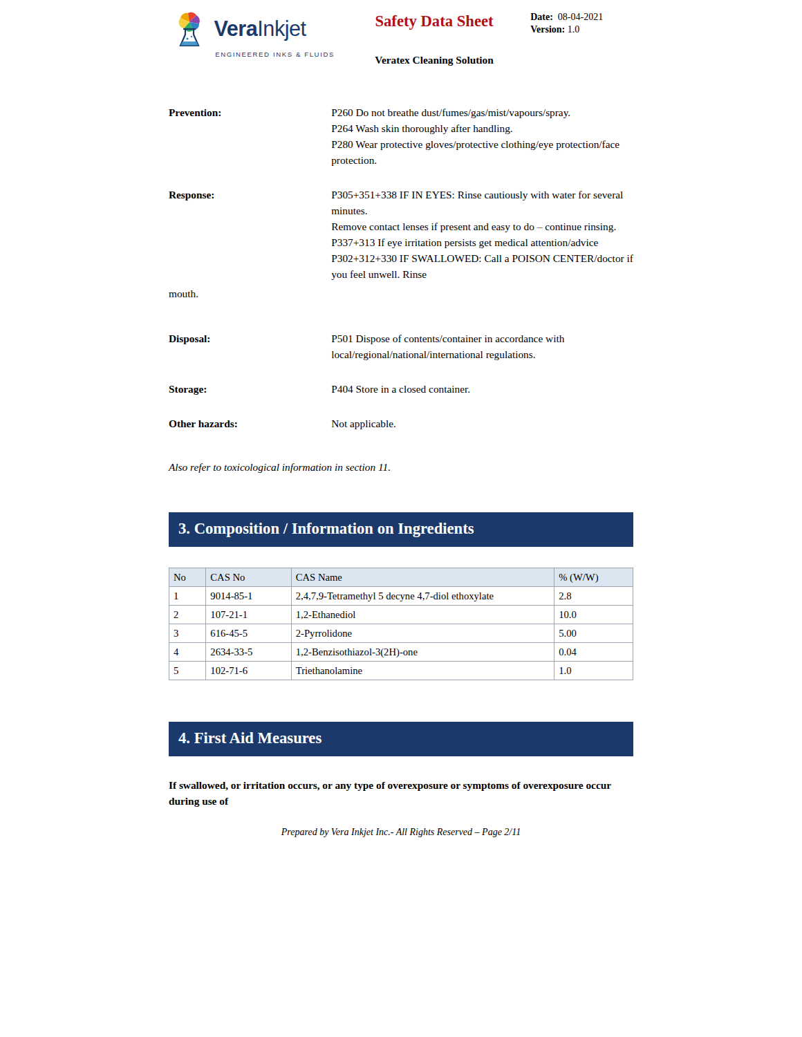Vera Inkjet
ENGINEERED INKS & FLUIDS
Safety Data Sheet
Veratex Cleaning Solution
Date: 08-04-2021
Version: 1.0
| Prevention: | P260 Do not breathe dust/fumes/gas/mist/vapours/spray. P264 Wash skin thoroughly after handling. P280 Wear protective gloves/protective clothing/eye protection/face protection. |
| Response: | P305+351+338 IF IN EYES: Rinse cautiously with water for several minutes. Remove contact lenses if present and easy to do – continue rinsing. P337+313 If eye irritation persists get medical attention/advice P302+312+330 IF SWALLOWED: Call a POISON CENTER/doctor if you feel unwell. Rinse |
mouth.
| Disposal: | P501 Dispose of contents/container in accordance with local/regional/national/international regulations. |
| Storage: | P404 Store in a closed container. |
| Other hazards: | Not applicable. |
Also refer to toxicological information in section 11.
3. Composition / Information on Ingredients
| No | CAS No | CAS Name | % (W/W) |
| --- | --- | --- | --- |
| 1 | 9014-85-1 | 2,4,7,9-Tetramethyl 5 decyne 4,7-diol ethoxylate | 2.8 |
| 2 | 107-21-1 | 1,2-Ethanediol | 10.0 |
| 3 | 616-45-5 | 2-Pyrrolidone | 5.00 |
| 4 | 2634-33-5 | 1,2-Benzisothiazol-3(2H)-one | 0.04 |
| 5 | 102-71-6 | Triethanolamine | 1.0 |
4. First Aid Measures
If swallowed, or irritation occurs, or any type of overexposure or symptoms of overexposure occur during use of
Prepared by Vera Inkjet Inc.- All Rights Reserved – Page 2/11